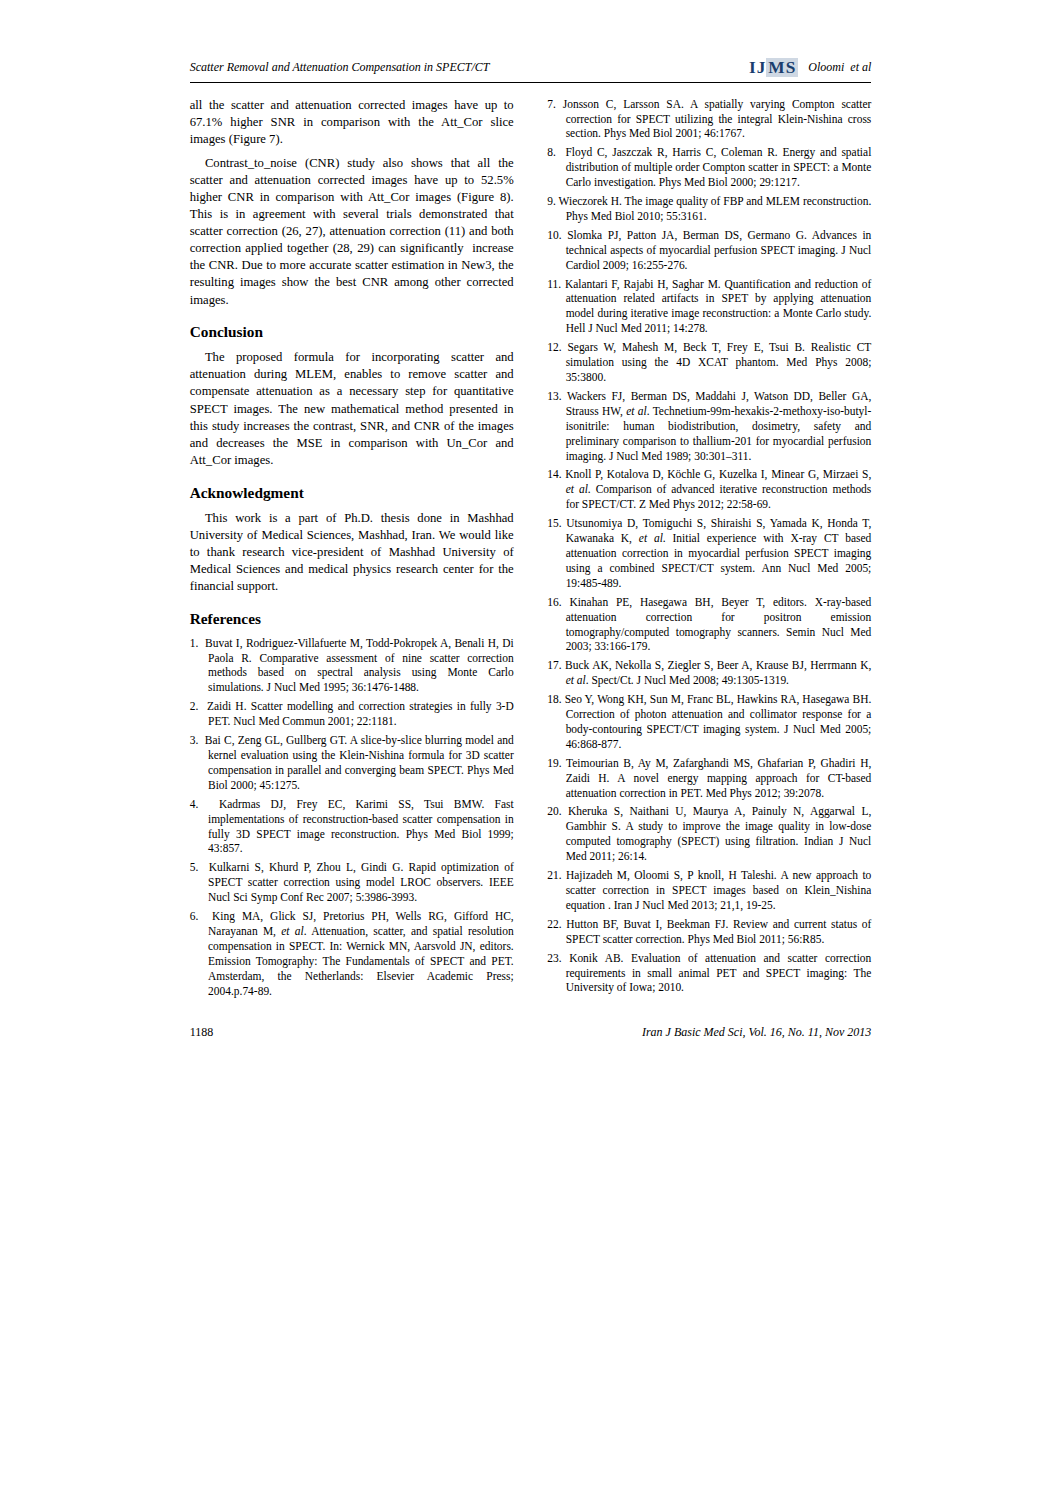Scatter Removal and Attenuation Compensation in SPECT/CT
IJ MS
Oloomi et al
all the scatter and attenuation corrected images have up to 67.1% higher SNR in comparison with the Att_Cor slice images (Figure 7).
Contrast_to_noise (CNR) study also shows that all the scatter and attenuation corrected images have up to 52.5% higher CNR in comparison with Att_Cor images (Figure 8). This is in agreement with several trials demonstrated that scatter correction (26, 27), attenuation correction (11) and both correction applied together (28, 29) can significantly increase the CNR. Due to more accurate scatter estimation in New3, the resulting images show the best CNR among other corrected images.
Conclusion
The proposed formula for incorporating scatter and attenuation during MLEM, enables to remove scatter and compensate attenuation as a necessary step for quantitative SPECT images. The new mathematical method presented in this study increases the contrast, SNR, and CNR of the images and decreases the MSE in comparison with Un_Cor and Att_Cor images.
Acknowledgment
This work is a part of Ph.D. thesis done in Mashhad University of Medical Sciences, Mashhad, Iran. We would like to thank research vice-president of Mashhad University of Medical Sciences and medical physics research center for the financial support.
References
Buvat I, Rodriguez-Villafuerte M, Todd-Pokropek A, Benali H, Di Paola R. Comparative assessment of nine scatter correction methods based on spectral analysis using Monte Carlo simulations. J Nucl Med 1995; 36:1476-1488.
Zaidi H. Scatter modelling and correction strategies in fully 3-D PET. Nucl Med Commun 2001; 22:1181.
Bai C, Zeng GL, Gullberg GT. A slice-by-slice blurring model and kernel evaluation using the Klein-Nishina formula for 3D scatter compensation in parallel and converging beam SPECT. Phys Med Biol 2000; 45:1275.
Kadrmas DJ, Frey EC, Karimi SS, Tsui BMW. Fast implementations of reconstruction-based scatter compensation in fully 3D SPECT image reconstruction. Phys Med Biol 1999; 43:857.
Kulkarni S, Khurd P, Zhou L, Gindi G. Rapid optimization of SPECT scatter correction using model LROC observers. IEEE Nucl Sci Symp Conf Rec 2007; 5:3986-3993.
King MA, Glick SJ, Pretorius PH, Wells RG, Gifford HC, Narayanan M, et al. Attenuation, scatter, and spatial resolution compensation in SPECT. In: Wernick MN, Aarsvold JN, editors. Emission Tomography: The Fundamentals of SPECT and PET. Amsterdam, the Netherlands: Elsevier Academic Press; 2004.p.74-89.
Jonsson C, Larsson SA. A spatially varying Compton scatter correction for SPECT utilizing the integral Klein-Nishina cross section. Phys Med Biol 2001; 46:1767.
Floyd C, Jaszczak R, Harris C, Coleman R. Energy and spatial distribution of multiple order Compton scatter in SPECT: a Monte Carlo investigation. Phys Med Biol 2000; 29:1217.
Wieczorek H. The image quality of FBP and MLEM reconstruction. Phys Med Biol 2010; 55:3161.
Slomka PJ, Patton JA, Berman DS, Germano G. Advances in technical aspects of myocardial perfusion SPECT imaging. J Nucl Cardiol 2009; 16:255-276.
Kalantari F, Rajabi H, Saghar M. Quantification and reduction of attenuation related artifacts in SPET by applying attenuation model during iterative image reconstruction: a Monte Carlo study. Hell J Nucl Med 2011; 14:278.
Segars W, Mahesh M, Beck T, Frey E, Tsui B. Realistic CT simulation using the 4D XCAT phantom. Med Phys 2008; 35:3800.
Wackers FJ, Berman DS, Maddahi J, Watson DD, Beller GA, Strauss HW, et al. Technetium-99m-hexakis-2-methoxy-iso-butyl-isonitrile: human biodistribution, dosimetry, safety and preliminary comparison to thallium-201 for myocardial perfusion imaging. J Nucl Med 1989; 30:301–311.
Knoll P, Kotalova D, Köchle G, Kuzelka I, Minear G, Mirzaei S, et al. Comparison of advanced iterative reconstruction methods for SPECT/CT. Z Med Phys 2012; 22:58-69.
Utsunomiya D, Tomiguchi S, Shiraishi S, Yamada K, Honda T, Kawanaka K, et al. Initial experience with X-ray CT based attenuation correction in myocardial perfusion SPECT imaging using a combined SPECT/CT system. Ann Nucl Med 2005; 19:485-489.
Kinahan PE, Hasegawa BH, Beyer T, editors. X-ray-based attenuation correction for positron emission tomography/computed tomography scanners. Semin Nucl Med 2003; 33:166-179.
Buck AK, Nekolla S, Ziegler S, Beer A, Krause BJ, Herrmann K, et al. Spect/Ct. J Nucl Med 2008; 49:1305-1319.
Seo Y, Wong KH, Sun M, Franc BL, Hawkins RA, Hasegawa BH. Correction of photon attenuation and collimator response for a body-contouring SPECT/CT imaging system. J Nucl Med 2005; 46:868-877.
Teimourian B, Ay M, Zafarghandi MS, Ghafarian P, Ghadiri H, Zaidi H. A novel energy mapping approach for CT-based attenuation correction in PET. Med Phys 2012; 39:2078.
Kheruka S, Naithani U, Maurya A, Painuly N, Aggarwal L, Gambhir S. A study to improve the image quality in low-dose computed tomography (SPECT) using filtration. Indian J Nucl Med 2011; 26:14.
Hajizadeh M, Oloomi S, P knoll, H Taleshi. A new approach to scatter correction in SPECT images based on Klein_Nishina equation . Iran J Nucl Med 2013; 21,1, 19-25.
Hutton BF, Buvat I, Beekman FJ. Review and current status of SPECT scatter correction. Phys Med Biol 2011; 56:R85.
Konik AB. Evaluation of attenuation and scatter correction requirements in small animal PET and SPECT imaging: The University of Iowa; 2010.
1188
Iran J Basic Med Sci, Vol. 16, No. 11, Nov 2013